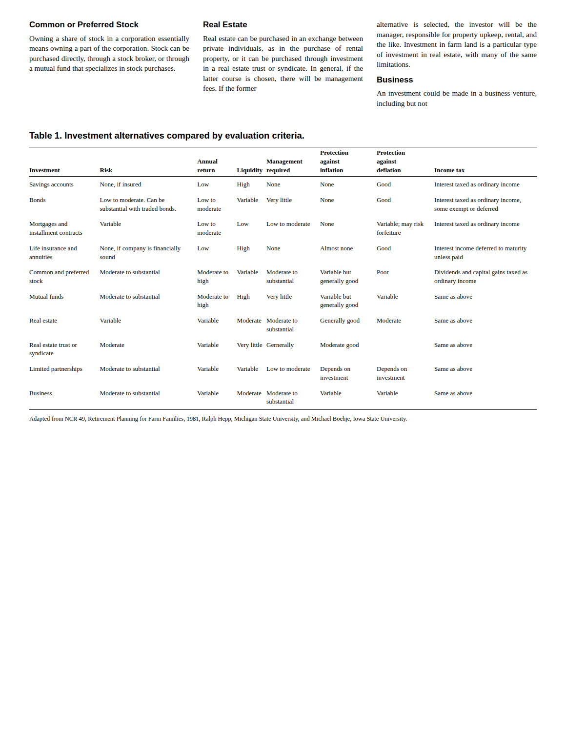Common or Preferred Stock
Owning a share of stock in a corporation essentially means owning a part of the corporation. Stock can be purchased directly, through a stock broker, or through a mutual fund that specializes in stock purchases.
Real Estate
Real estate can be purchased in an exchange between private individuals, as in the purchase of rental property, or it can be purchased through investment in a real estate trust or syndicate. In general, if the latter course is chosen, there will be management fees. If the former
alternative is selected, the investor will be the manager, responsible for property upkeep, rental, and the like. Investment in farm land is a particular type of investment in real estate, with many of the same limitations.
Business
An investment could be made in a business venture, including but not
Table 1. Investment alternatives compared by evaluation criteria.
| Investment | Risk | Annual return | Liquidity | Management required | Protection against inflation | Protection against deflation | Income tax |
| --- | --- | --- | --- | --- | --- | --- | --- |
| Savings accounts | None, if insured | Low | High | None | None | Good | Interest taxed as ordinary income |
| Bonds | Low to moderate. Can be substantial with traded bonds. | Low to moderate | Variable | Very little | None | Good | Interest taxed as ordinary income, some exempt or deferred |
| Mortgages and installment contracts | Variable | Low to moderate | Low | Low to moderate | None | Variable; may risk forfeiture | Interest taxed as ordinary income |
| Life insurance and annuities | None, if company is financially sound | Low | High | None | Almost none | Good | Interest income deferred to maturity unless paid |
| Common and preferred stock | Moderate to substantial | Moderate to high | Variable | Moderate to substantial | Variable but generally good | Poor | Dividends and capital gains taxed as ordinary income |
| Mutual funds | Moderate to substantial | Moderate to high | High | Very little | Variable but generally good | Variable | Same as above |
| Real estate | Variable | Variable | Moderate | Moderate to substantial | Generally good | Moderate | Same as above |
| Real estate trust or syndicate | Moderate | Variable | Very little | Gernerally | Moderate good | | Same as above |
| Limited partnerships | Moderate to substantial | Variable | Variable | Low to moderate | Depends on investment | Depends on investment | Same as above |
| Business | Moderate to substantial | Variable | Moderate | Moderate to substantial | Variable | Variable | Same as above |
Adapted from NCR 49, Retirement Planning for Farm Families, 1981, Ralph Hepp, Michigan State University, and Michael Boehje, Iowa State University.